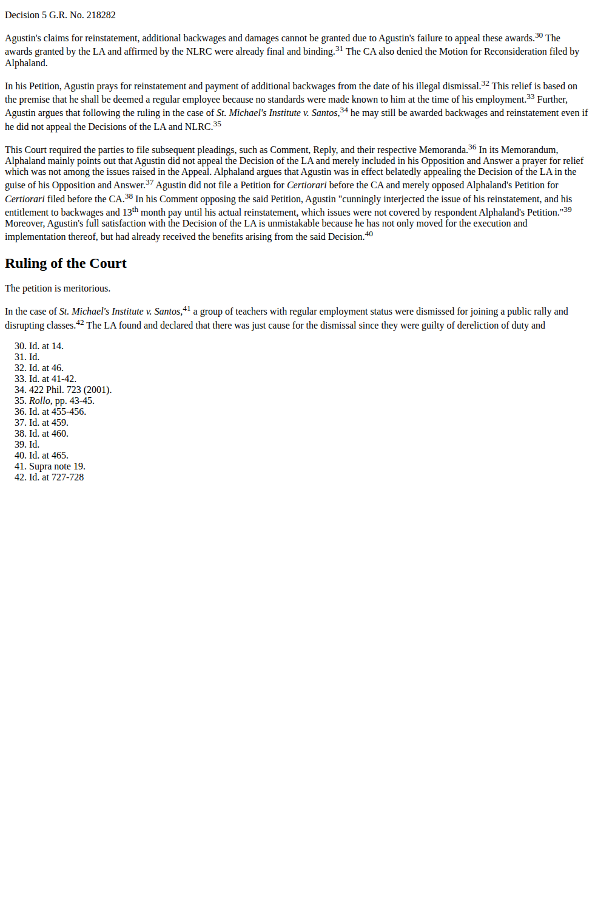Decision 5 G.R. No. 218282
Agustin's claims for reinstatement, additional backwages and damages cannot be granted due to Agustin's failure to appeal these awards.30 The awards granted by the LA and affirmed by the NLRC were already final and binding.31 The CA also denied the Motion for Reconsideration filed by Alphaland.
In his Petition, Agustin prays for reinstatement and payment of additional backwages from the date of his illegal dismissal.32 This relief is based on the premise that he shall be deemed a regular employee because no standards were made known to him at the time of his employment.33 Further, Agustin argues that following the ruling in the case of St. Michael's Institute v. Santos,34 he may still be awarded backwages and reinstatement even if he did not appeal the Decisions of the LA and NLRC.35
This Court required the parties to file subsequent pleadings, such as Comment, Reply, and their respective Memoranda.36 In its Memorandum, Alphaland mainly points out that Agustin did not appeal the Decision of the LA and merely included in his Opposition and Answer a prayer for relief which was not among the issues raised in the Appeal. Alphaland argues that Agustin was in effect belatedly appealing the Decision of the LA in the guise of his Opposition and Answer.37 Agustin did not file a Petition for Certiorari before the CA and merely opposed Alphaland's Petition for Certiorari filed before the CA.38 In his Comment opposing the said Petition, Agustin "cunningly interjected the issue of his reinstatement, and his entitlement to backwages and 13th month pay until his actual reinstatement, which issues were not covered by respondent Alphaland's Petition."39 Moreover, Agustin's full satisfaction with the Decision of the LA is unmistakable because he has not only moved for the execution and implementation thereof, but had already received the benefits arising from the said Decision.40
Ruling of the Court
The petition is meritorious.
In the case of St. Michael's Institute v. Santos,41 a group of teachers with regular employment status were dismissed for joining a public rally and disrupting classes.42 The LA found and declared that there was just cause for the dismissal since they were guilty of dereliction of duty and
Id. at 14.
Id.
Id. at 46.
Id. at 41-42.
422 Phil. 723 (2001).
Rollo, pp. 43-45.
Id. at 455-456.
Id. at 459.
Id. at 460.
Id.
Id. at 465.
Supra note 19.
Id. at 727-728